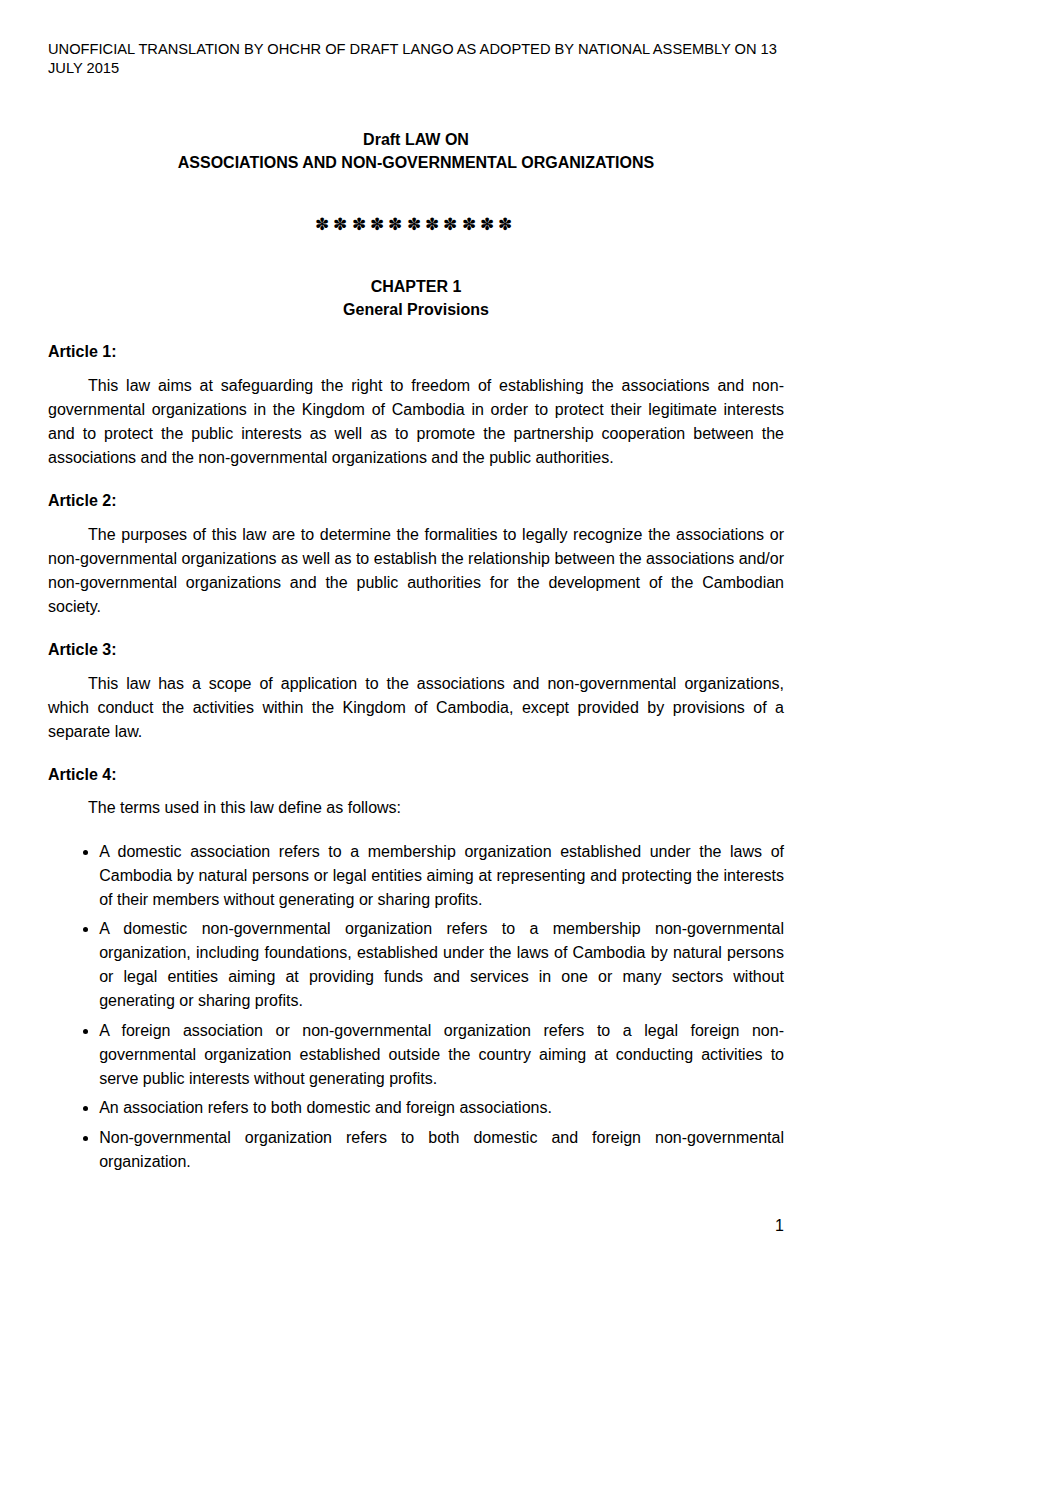Unofficial translation by OHCHR of draft LANGO as adopted by National Assembly on 13 July 2015
Draft LAW ON
ASSOCIATIONS AND NON-GOVERNMENTAL ORGANIZATIONS
✽✽✽✽✽✽✽✽✽✽✽
CHAPTER 1
General Provisions
Article 1:
This law aims at safeguarding the right to freedom of establishing the associations and non-governmental organizations in the Kingdom of Cambodia in order to protect their legitimate interests and to protect the public interests as well as to promote the partnership cooperation between the associations and the non-governmental organizations and the public authorities.
Article 2:
The purposes of this law are to determine the formalities to legally recognize the associations or non-governmental organizations as well as to establish the relationship between the associations and/or non-governmental organizations and the public authorities for the development of the Cambodian society.
Article 3:
This law has a scope of application to the associations and non-governmental organizations, which conduct the activities within the Kingdom of Cambodia, except provided by provisions of a separate law.
Article 4:
The terms used in this law define as follows:
A domestic association refers to a membership organization established under the laws of Cambodia by natural persons or legal entities aiming at representing and protecting the interests of their members without generating or sharing profits.
A domestic non-governmental organization refers to a membership non-governmental organization, including foundations, established under the laws of Cambodia by natural persons or legal entities aiming at providing funds and services in one or many sectors without generating or sharing profits.
A foreign association or non-governmental organization refers to a legal foreign non-governmental organization established outside the country aiming at conducting activities to serve public interests without generating profits.
An association refers to both domestic and foreign associations.
Non-governmental organization refers to both domestic and foreign non-governmental organization.
1